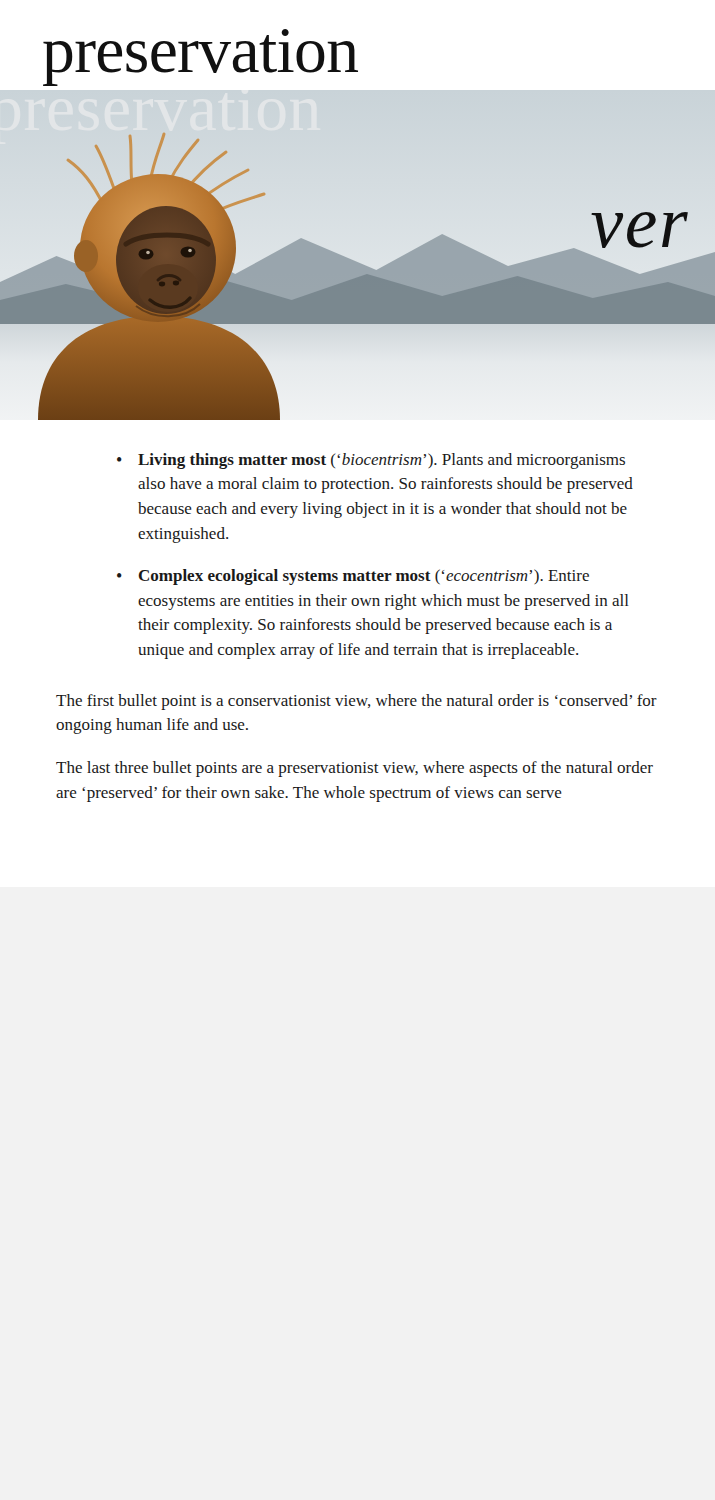preservation
preservation co ver
Living things matter most (‘biocentrism’). Plants and microorganisms also have a moral claim to protection. So rainforests should be preserved because each and every living object in it is a wonder that should not be extinguished.
Complex ecological systems matter most (‘ecocentrism’). Entire ecosystems are entities in their own right which must be preserved in all their complexity. So rainforests should be preserved because each is a unique and complex array of life and terrain that is irreplaceable.
The first bullet point is a conservationist view, where the natural order is ‘conserved’ for ongoing human life and use.
The last three bullet points are a preservationist view, where aspects of the natural order are ‘preserved’ for their own sake. The whole spectrum of views can serve